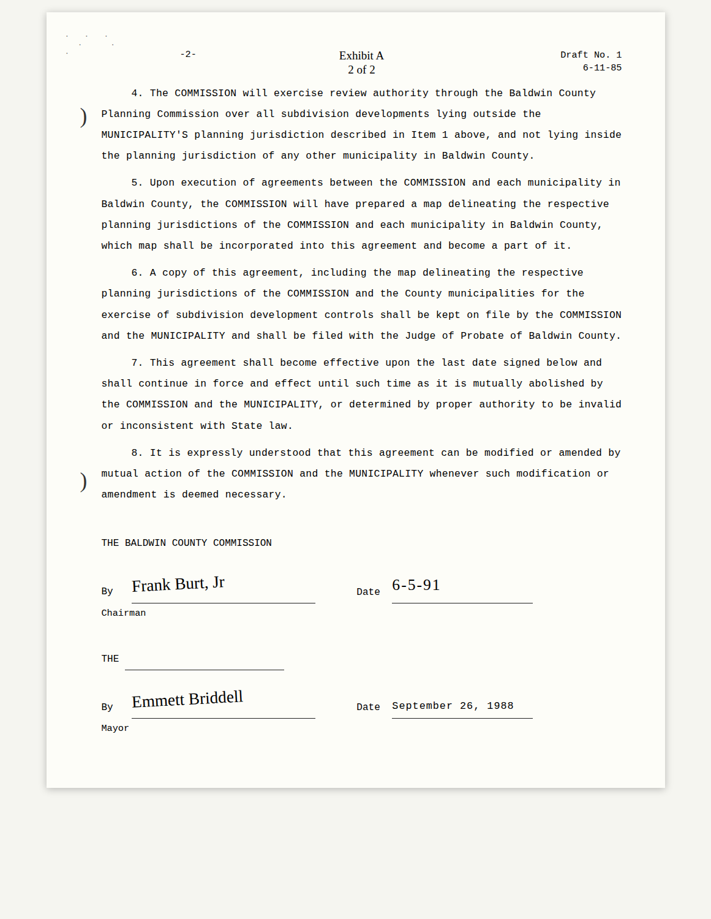. . .
. .
.
-2-
Exhibit A
2 of 2
Draft No. 1
6-11-85
)
4. The COMMISSION will exercise review authority through the Baldwin County Planning Commission over all subdivision developments lying outside the MUNICIPALITY'S planning jurisdiction described in Item 1 above, and not lying inside the planning jurisdiction of any other municipality in Baldwin County.
5. Upon execution of agreements between the COMMISSION and each municipality in Baldwin County, the COMMISSION will have prepared a map delineating the respective planning jurisdictions of the COMMISSION and each municipality in Baldwin County, which map shall be incorporated into this agreement and become a part of it.
6. A copy of this agreement, including the map delineating the respective planning jurisdictions of the COMMISSION and the County municipalities for the exercise of subdivision development controls shall be kept on file by the COMMISSION and the MUNICIPALITY and shall be filed with the Judge of Probate of Baldwin County.
)
7. This agreement shall become effective upon the last date signed below and shall continue in force and effect until such time as it is mutually abolished by the COMMISSION and the MUNICIPALITY, or determined by proper authority to be invalid or inconsistent with State law.
8. It is expressly understood that this agreement can be modified or amended by mutual action of the COMMISSION and the MUNICIPALITY whenever such modification or amendment is deemed necessary.
THE BALDWIN COUNTY COMMISSION
By Frank Burt, Jr Date 6-5-91
Chairman
THE
By Emmett Briddell Date September 26, 1988
Mayor